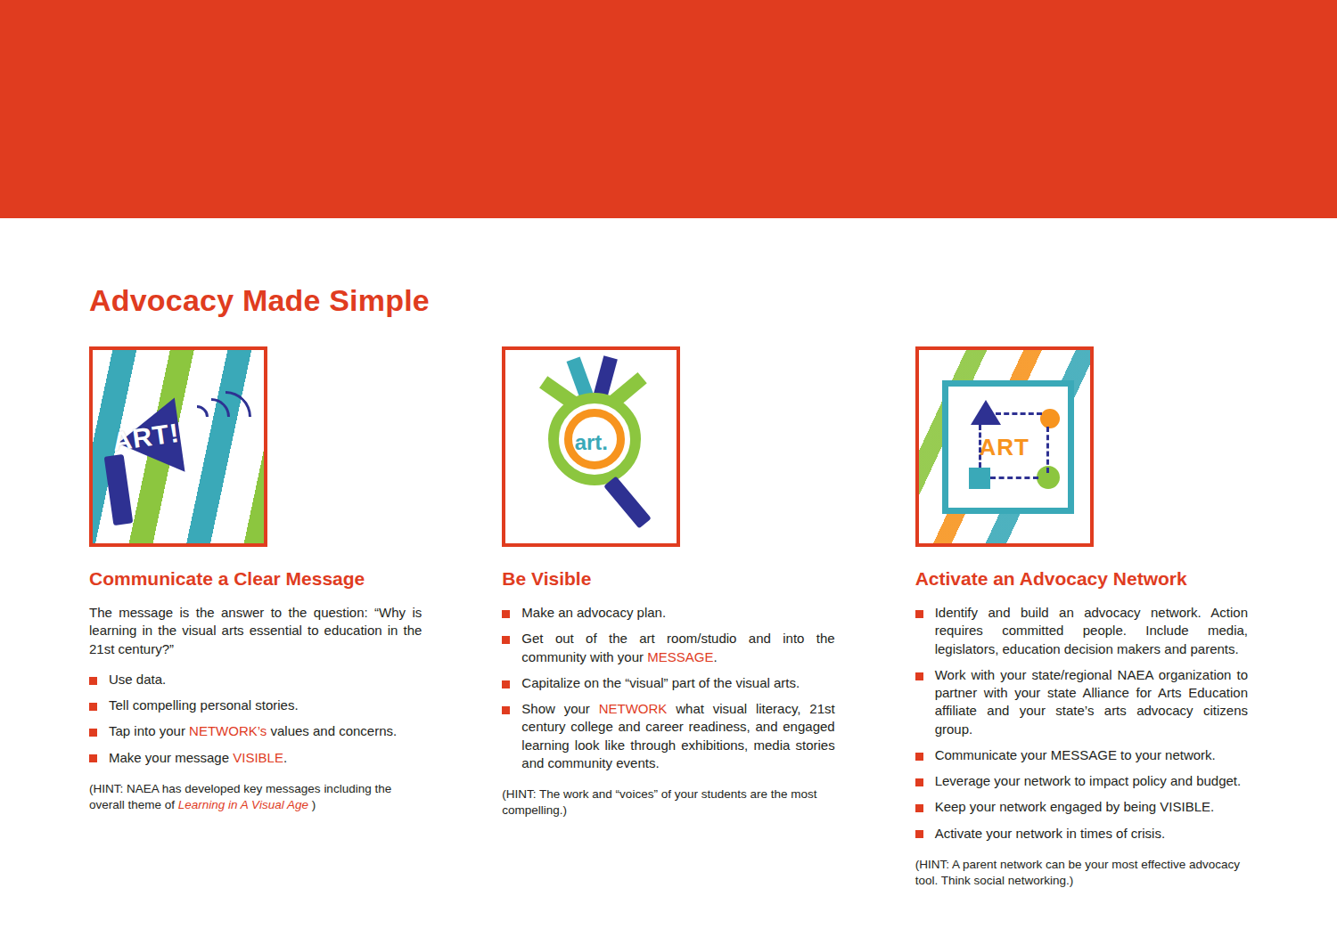Advocacy Made Simple
ART!
Communicate a Clear Message
The message is the answer to the question: “Why is learning in the visual arts essential to education in the 21st century?”
Use data.
Tell compelling personal stories.
Tap into your NETWORK’s values and concerns.
Make your message VISIBLE.
(HINT: NAEA has developed key messages including the overall theme of Learning in A Visual Age )
art.
Be Visible
Make an advocacy plan.
Get out of the art room/studio and into the community with your MESSAGE.
Capitalize on the “visual” part of the visual arts.
Show your NETWORK what visual literacy, 21st century college and career readiness, and engaged learning look like through exhibitions, media stories and community events.
(HINT: The work and “voices” of your students are the most compelling.)
ART
Activate an Advocacy Network
Identify and build an advocacy network. Action requires committed people. Include media, legislators, education decision makers and parents.
Work with your state/regional NAEA organization to partner with your state Alliance for Arts Education affiliate and your state’s arts advocacy citizens group.
Communicate your MESSAGE to your network.
Leverage your network to impact policy and budget.
Keep your network engaged by being VISIBLE.
Activate your network in times of crisis.
(HINT: A parent network can be your most effective advocacy tool. Think social networking.)